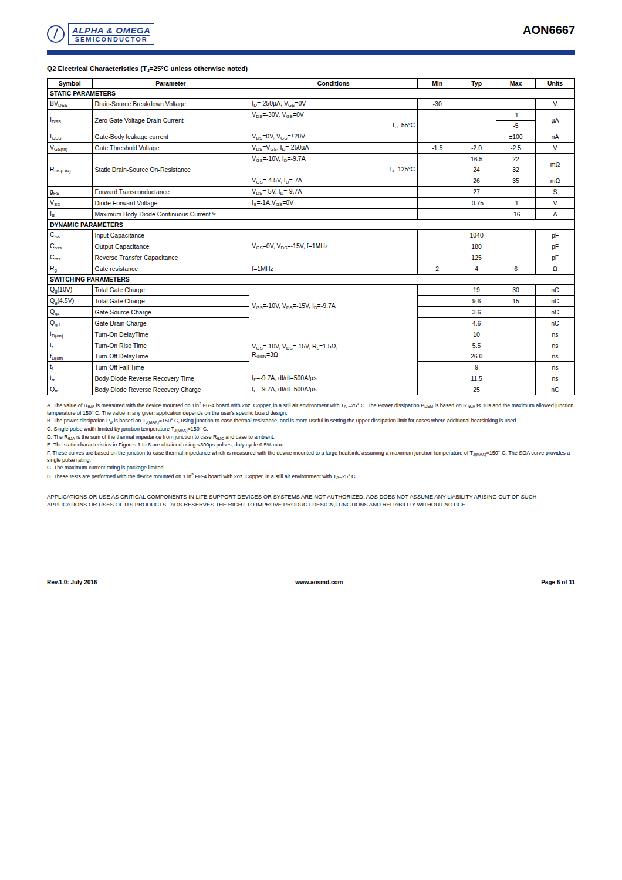ALPHA & OMEGA SEMICONDUCTOR
AON6667
Q2 Electrical Characteristics (TJ=25°C unless otherwise noted)
| Symbol | Parameter | Conditions | Min | Typ | Max | Units |
| --- | --- | --- | --- | --- | --- | --- |
| STATIC PARAMETERS |
| BV DSS | Drain-Source Breakdown Voltage | I D =-250µA, V GS =0V | -30 | | | V |
| I DSS | Zero Gate Voltage Drain Current | V DS =-30V, V GS =0V | | | -1 | µA |
| T J =55°C | | | -5 |
| I GSS | Gate-Body leakage current | V DS =0V, V GS =±20V | | | ±100 | nA |
| V GS(th) | Gate Threshold Voltage | V DS =V GS , I D =-250µA | -1.5 | -2.0 | -2.5 | V |
| R DS(ON) | Static Drain-Source On-Resistance | V GS =-10V, I D =-9.7A | | 16.5 | 22 | mΩ |
| T J =125°C | | 24 | 32 |
| V GS =-4.5V, I D =-7A | | 26 | 35 | mΩ |
| g FS | Forward Transconductance | V DS =-5V, I D =-9.7A | | 27 | | S |
| V SD | Diode Forward Voltage | I S =-1A,V GS =0V | | -0.75 | -1 | V |
| I S | Maximum Body-Diode Continuous Current G | | | -16 | A |
| DYNAMIC PARAMETERS |
| C iss | Input Capacitance | V GS =0V, V DS =-15V, f=1MHz | | 1040 | | pF |
| C oss | Output Capacitance | | 180 | | pF |
| C rss | Reverse Transfer Capacitance | | 125 | | pF |
| R g | Gate resistance | f=1MHz | 2 | 4 | 6 | Ω |
| SWITCHING PARAMETERS |
| Q g (10V) | Total Gate Charge | V GS =-10V, V DS =-15V, I D =-9.7A | | 19 | 30 | nC |
| Q g (4.5V) | Total Gate Charge | | 9.6 | 15 | nC |
| Q gs | Gate Source Charge | | 3.6 | | nC |
| Q gd | Gate Drain Charge | | 4.6 | | nC |
| t D(on) | Turn-On DelayTime | V GS =-10V, V DS =-15V, R L =1.5Ω, R GEN =3Ω | | 10 | | ns |
| t r | Turn-On Rise Time | | 5.5 | | ns |
| t D(off) | Turn-Off DelayTime | | 26.0 | | ns |
| t f | Turn-Off Fall Time | | 9 | | ns |
| t rr | Body Diode Reverse Recovery Time | I F =-9.7A, dI/dt=500A/µs | | 11.5 | | ns |
| Q rr | Body Diode Reverse Recovery Charge | I F =-9.7A, dI/dt=500A/µs | | 25 | | nC |
A. The value of RθJA is measured with the device mounted on 1in2 FR-4 board with 2oz. Copper, in a still air environment with TA =25° C. The Power dissipation PDSM is based on R θJA t≤ 10s and the maximum allowed junction temperature of 150° C. The value in any given application depends on the user's specific board design.
B. The power dissipation PD is based on TJ(MAX)=150° C, using junction-to-case thermal resistance, and is more useful in setting the upper dissipation limit for cases where additional heatsinking is used.
C. Single pulse width limited by junction temperature TJ(MAX)=150° C.
D. The RθJA is the sum of the thermal impedance from junction to case RθJC and case to ambient.
E. The static characteristics in Figures 1 to 6 are obtained using <300µs pulses, duty cycle 0.5% max.
F. These curves are based on the junction-to-case thermal impedance which is measured with the device mounted to a large heatsink, assuming a maximum junction temperature of TJ(MAX)=150° C. The SOA curve provides a single pulse rating.
G. The maximum current rating is package limited.
H. These tests are performed with the device mounted on 1 in2 FR-4 board with 2oz. Copper, in a still air environment with TA=25° C.
APPLICATIONS OR USE AS CRITICAL COMPONENTS IN LIFE SUPPORT DEVICES OR SYSTEMS ARE NOT AUTHORIZED. AOS DOES NOT ASSUME ANY LIABILITY ARISING OUT OF SUCH APPLICATIONS OR USES OF ITS PRODUCTS. AOS RESERVES THE RIGHT TO IMPROVE PRODUCT DESIGN,FUNCTIONS AND RELIABILITY WITHOUT NOTICE.
Rev.1.0: July 2016
www.aosmd.com
Page 6 of 11